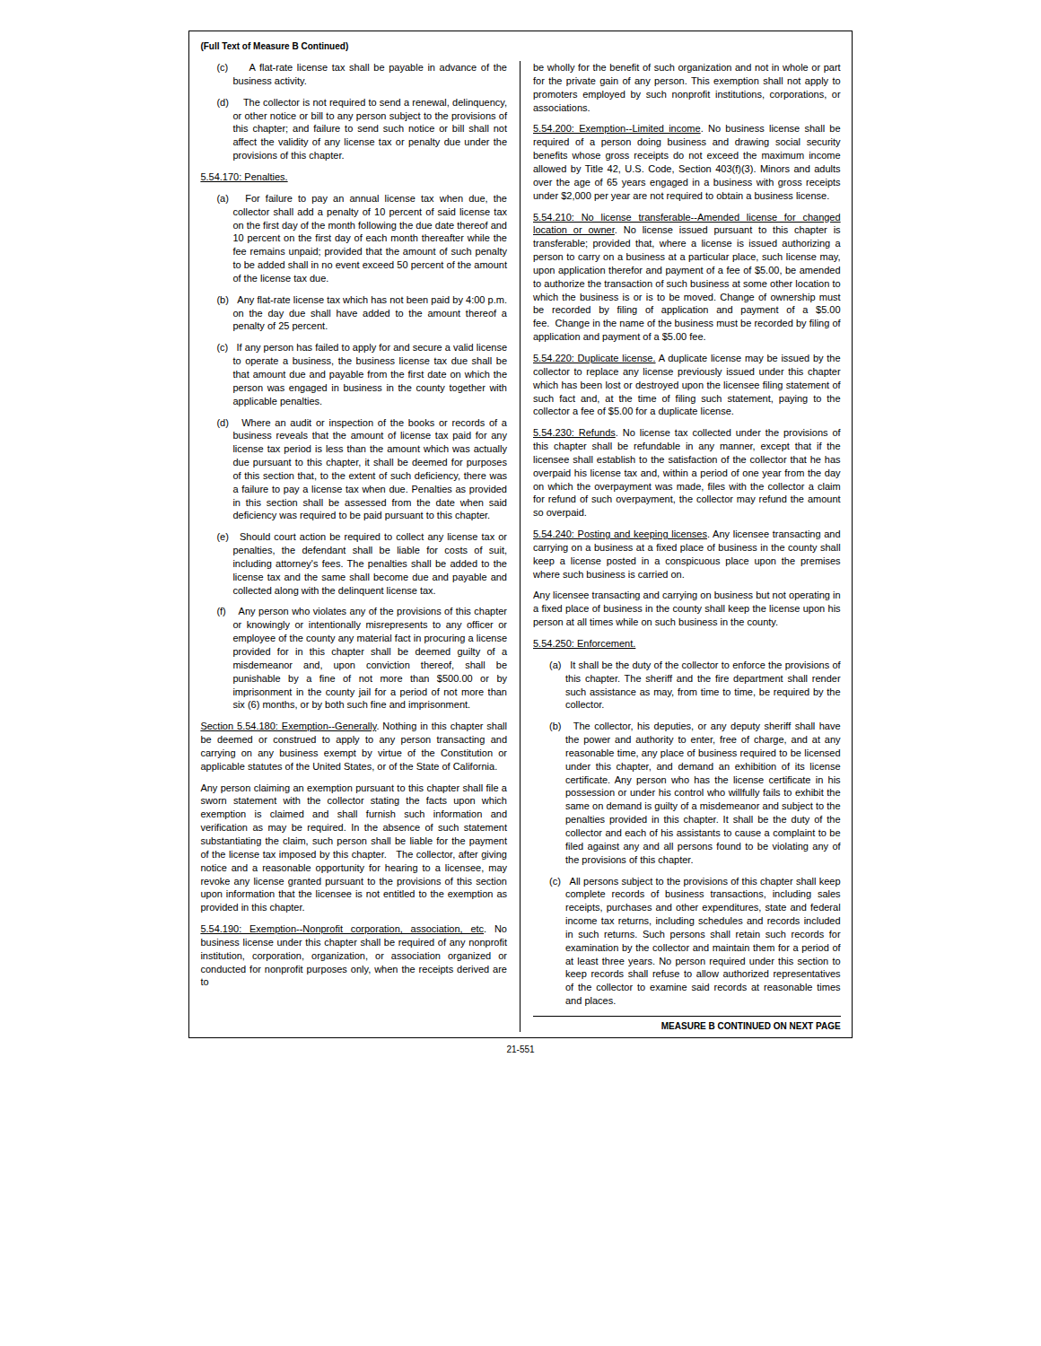(Full Text of Measure B Continued)
(c) A flat-rate license tax shall be payable in advance of the business activity.
(d) The collector is not required to send a renewal, delinquency, or other notice or bill to any person subject to the provisions of this chapter; and failure to send such notice or bill shall not affect the validity of any license tax or penalty due under the provisions of this chapter.
5.54.170: Penalties.
(a) For failure to pay an annual license tax when due, the collector shall add a penalty of 10 percent of said license tax on the first day of the month following the due date thereof and 10 percent on the first day of each month thereafter while the fee remains unpaid; provided that the amount of such penalty to be added shall in no event exceed 50 percent of the amount of the license tax due.
(b) Any flat-rate license tax which has not been paid by 4:00 p.m. on the day due shall have added to the amount thereof a penalty of 25 percent.
(c) If any person has failed to apply for and secure a valid license to operate a business, the business license tax due shall be that amount due and payable from the first date on which the person was engaged in business in the county together with applicable penalties.
(d) Where an audit or inspection of the books or records of a business reveals that the amount of license tax paid for any license tax period is less than the amount which was actually due pursuant to this chapter, it shall be deemed for purposes of this section that, to the extent of such deficiency, there was a failure to pay a license tax when due. Penalties as provided in this section shall be assessed from the date when said deficiency was required to be paid pursuant to this chapter.
(e) Should court action be required to collect any license tax or penalties, the defendant shall be liable for costs of suit, including attorney's fees. The penalties shall be added to the license tax and the same shall become due and payable and collected along with the delinquent license tax.
(f) Any person who violates any of the provisions of this chapter or knowingly or intentionally misrepresents to any officer or employee of the county any material fact in procuring a license provided for in this chapter shall be deemed guilty of a misdemeanor and, upon conviction thereof, shall be punishable by a fine of not more than $500.00 or by imprisonment in the county jail for a period of not more than six (6) months, or by both such fine and imprisonment.
Section 5.54.180: Exemption--Generally. Nothing in this chapter shall be deemed or construed to apply to any person transacting and carrying on any business exempt by virtue of the Constitution or applicable statutes of the United States, or of the State of California.
Any person claiming an exemption pursuant to this chapter shall file a sworn statement with the collector stating the facts upon which exemption is claimed and shall furnish such information and verification as may be required. In the absence of such statement substantiating the claim, such person shall be liable for the payment of the license tax imposed by this chapter. The collector, after giving notice and a reasonable opportunity for hearing to a licensee, may revoke any license granted pursuant to the provisions of this section upon information that the licensee is not entitled to the exemption as provided in this chapter.
5.54.190: Exemption--Nonprofit corporation, association, etc. No business license under this chapter shall be required of any nonprofit institution, corporation, organization, or association organized or conducted for nonprofit purposes only, when the receipts derived are to
be wholly for the benefit of such organization and not in whole or part for the private gain of any person. This exemption shall not apply to promoters employed by such nonprofit institutions, corporations, or associations.
5.54.200: Exemption--Limited income. No business license shall be required of a person doing business and drawing social security benefits whose gross receipts do not exceed the maximum income allowed by Title 42, U.S. Code, Section 403(f)(3). Minors and adults over the age of 65 years engaged in a business with gross receipts under $2,000 per year are not required to obtain a business license.
5.54.210: No license transferable--Amended license for changed location or owner. No license issued pursuant to this chapter is transferable; provided that, where a license is issued authorizing a person to carry on a business at a particular place, such license may, upon application therefor and payment of a fee of $5.00, be amended to authorize the transaction of such business at some other location to which the business is or is to be moved. Change of ownership must be recorded by filing of application and payment of a $5.00 fee. Change in the name of the business must be recorded by filing of application and payment of a $5.00 fee.
5.54.220: Duplicate license. A duplicate license may be issued by the collector to replace any license previously issued under this chapter which has been lost or destroyed upon the licensee filing statement of such fact and, at the time of filing such statement, paying to the collector a fee of $5.00 for a duplicate license.
5.54.230: Refunds. No license tax collected under the provisions of this chapter shall be refundable in any manner, except that if the licensee shall establish to the satisfaction of the collector that he has overpaid his license tax and, within a period of one year from the day on which the overpayment was made, files with the collector a claim for refund of such overpayment, the collector may refund the amount so overpaid.
5.54.240: Posting and keeping licenses. Any licensee transacting and carrying on a business at a fixed place of business in the county shall keep a license posted in a conspicuous place upon the premises where such business is carried on.
Any licensee transacting and carrying on business but not operating in a fixed place of business in the county shall keep the license upon his person at all times while on such business in the county.
5.54.250: Enforcement.
(a) It shall be the duty of the collector to enforce the provisions of this chapter. The sheriff and the fire department shall render such assistance as may, from time to time, be required by the collector.
(b) The collector, his deputies, or any deputy sheriff shall have the power and authority to enter, free of charge, and at any reasonable time, any place of business required to be licensed under this chapter, and demand an exhibition of its license certificate. Any person who has the license certificate in his possession or under his control who willfully fails to exhibit the same on demand is guilty of a misdemeanor and subject to the penalties provided in this chapter. It shall be the duty of the collector and each of his assistants to cause a complaint to be filed against any and all persons found to be violating any of the provisions of this chapter.
(c) All persons subject to the provisions of this chapter shall keep complete records of business transactions, including sales receipts, purchases and other expenditures, state and federal income tax returns, including schedules and records included in such returns. Such persons shall retain such records for examination by the collector and maintain them for a period of at least three years. No person required under this section to keep records shall refuse to allow authorized representatives of the collector to examine said records at reasonable times and places.
MEASURE B CONTINUED ON NEXT PAGE
21-551